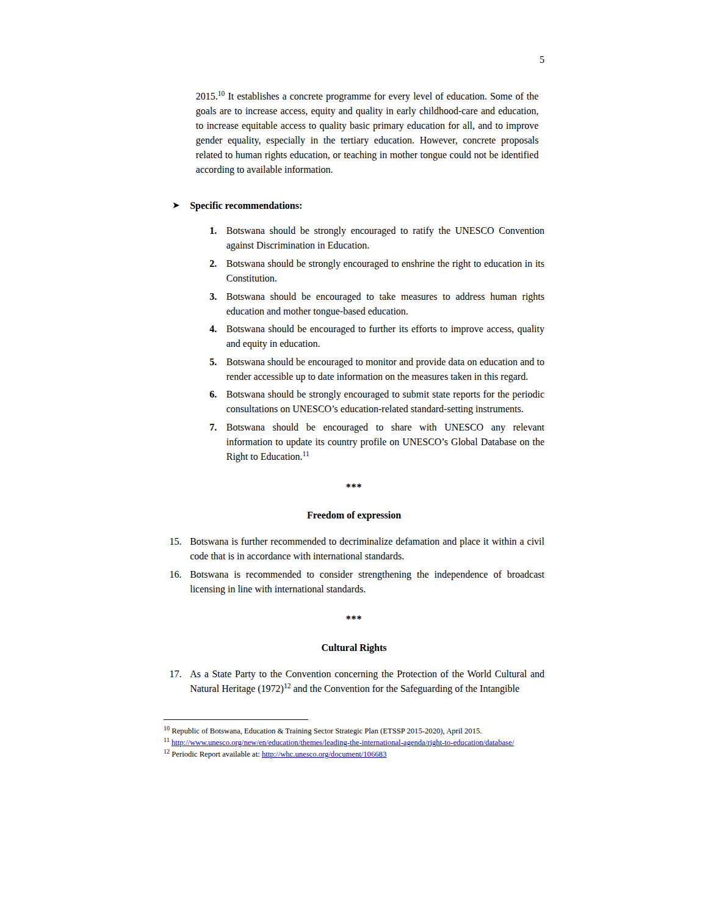5
2015.10 It establishes a concrete programme for every level of education. Some of the goals are to increase access, equity and quality in early childhood-care and education, to increase equitable access to quality basic primary education for all, and to improve gender equality, especially in the tertiary education. However, concrete proposals related to human rights education, or teaching in mother tongue could not be identified according to available information.
Specific recommendations:
Botswana should be strongly encouraged to ratify the UNESCO Convention against Discrimination in Education.
Botswana should be strongly encouraged to enshrine the right to education in its Constitution.
Botswana should be encouraged to take measures to address human rights education and mother tongue-based education.
Botswana should be encouraged to further its efforts to improve access, quality and equity in education.
Botswana should be encouraged to monitor and provide data on education and to render accessible up to date information on the measures taken in this regard.
Botswana should be strongly encouraged to submit state reports for the periodic consultations on UNESCO’s education-related standard-setting instruments.
Botswana should be encouraged to share with UNESCO any relevant information to update its country profile on UNESCO’s Global Database on the Right to Education.11
***
Freedom of expression
Botswana is further recommended to decriminalize defamation and place it within a civil code that is in accordance with international standards.
Botswana is recommended to consider strengthening the independence of broadcast licensing in line with international standards.
***
Cultural Rights
As a State Party to the Convention concerning the Protection of the World Cultural and Natural Heritage (1972)12 and the Convention for the Safeguarding of the Intangible
10 Republic of Botswana, Education & Training Sector Strategic Plan (ETSSP 2015-2020), April 2015.
11 http://www.unesco.org/new/en/education/themes/leading-the-international-agenda/right-to-education/database/
12 Periodic Report available at: http://whc.unesco.org/document/106683